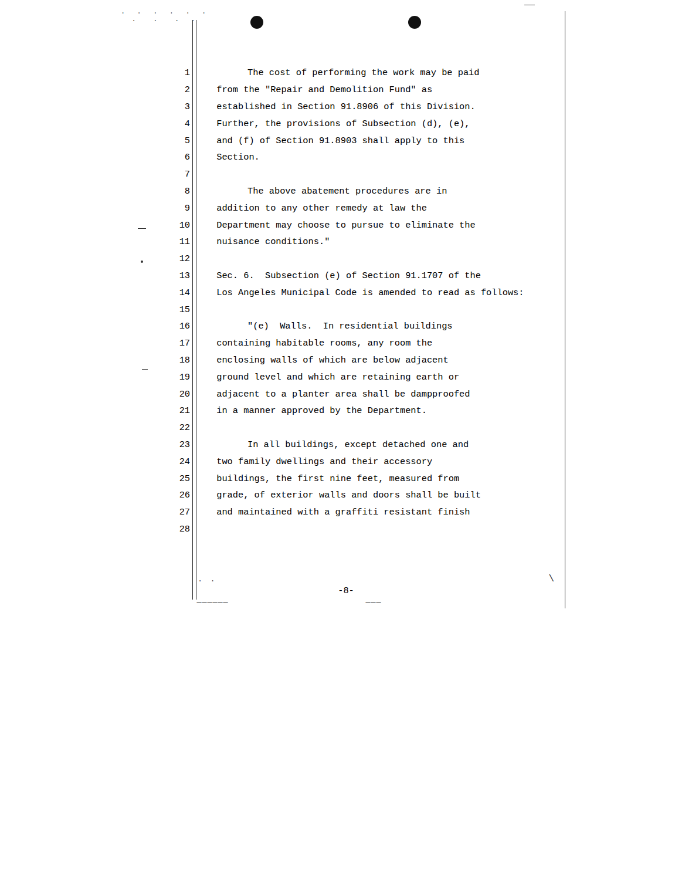· · · · · ·
· · · ·
1
2
3
4
5
6
7
8
9
10
11
12
13
14
15
16
17
18
19
20
21
22
23
24
25
26
27
28
The cost of performing the work may be paid
from the "Repair and Demolition Fund" as
established in Section 91.8906 of this Division.
Further, the provisions of Subsection (d), (e),
and (f) of Section 91.8903 shall apply to this
Section.
The above abatement procedures are in
addition to any other remedy at law the
Department may choose to pursue to eliminate the
nuisance conditions."
Sec. 6. Subsection (e) of Section 91.1707 of the
Los Angeles Municipal Code is amended to read as follows:
"(e) Walls. In residential buildings
containing habitable rooms, any room the
enclosing walls of which are below adjacent
ground level and which are retaining earth or
adjacent to a planter area shall be dampproofed
in a manner approved by the Department.
In all buildings, except detached one and
two family dwellings and their accessory
buildings, the first nine feet, measured from
grade, of exterior walls and doors shall be built
and maintained with a graffiti resistant finish
· ·
-8-
——————
———
\